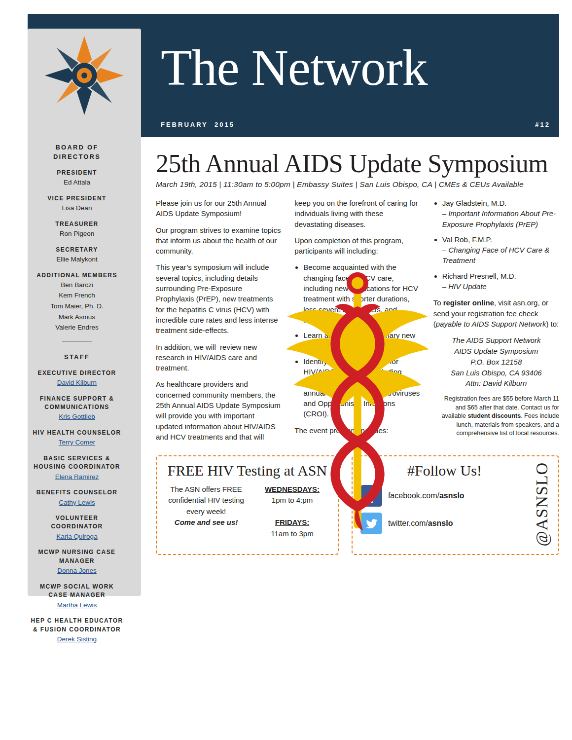The Network
FEBRUARY 2015 #12
BOARD OF
DIRECTORS
President
Ed Attala
Vice President
Lisa Dean
Treasurer
Ron Pigeon
Secretary
Ellie Malykont
Additional Members
Ben Barczi
Kem French
Tom Maier, Ph. D.
Mark Asmus
Valerie Endres
STAFF
Executive Director
David Kilburn
Finance Support &
Communications
Kris Gottlieb
HIV Health Counselor
Terry Comer
Basic Services &
Housing Coordinator
Elena Ramirez
Benefits Counselor
Cathy Lewis
Volunteer
Coordinator
Karla Quiroga
MCWP Nursing Case
Manager
Donna Jones
MCWP Social Work
Case Manager
Martha Lewis
Hep C Health Educator
& Fusion Coordinator
Derek Sisting
25th Annual AIDS Update Symposium
March 19th, 2015 | 11:30am to 5:00pm | Embassy Suites | San Luis Obispo, CA | CMEs & CEUs Available
Please join us for our 25th Annual AIDS Update Symposium!
Our program strives to examine topics that inform us about the health of our community.
This year’s symposium will include several topics, including details surrounding Pre-Exposure Prophylaxis (PrEP), new treatments for the hepatitis C virus (HCV) with incredible cure rates and less intense treatment side-effects.
In addition, we will review new research in HIV/AIDS care and treatment.
As healthcare providers and concerned community members, the 25th Annual AIDS Update Symposium will provide you with important updated information about HIV/AIDS and HCV treatments and that will keep you on the forefront of caring for individuals living with these devastating diseases.
Upon completion of this program, participants will including:
Become acquainted with the changing face of HCV care, including new medications for HCV treatment with shorter durations, less severe side-effects, and incredible cure rates;
Learn about the revolutionary new tool for HIV prevention, PrEP;
Identify current modalities for HIV/AIDS treatment, including highlights from the most recent annual Conference on Retroviruses and Opportunistic Infections (CROI).
The event program includes:
Jay Gladstein, M.D.
– Important Information About Pre-Exposure Prophylaxis (PrEP)
Val Rob, F.M.P.
– Changing Face of HCV Care & Treatment
Richard Presnell, M.D.
– HIV Update
To register online, visit asn.org, or send your registration fee check (payable to AIDS Support Network) to:
The AIDS Support Network
AIDS Update Symposium
P.O. Box 12158
San Luis Obispo, CA 93406
Attn: David Kilburn
Registration fees are $55 before March 11 and $65 after that date. Contact us for available student discounts. Fees include lunch, materials from speakers, and a comprehensive list of local resources.
FREE HIV Testing at ASN
The ASN offers FREE confidential HIV testing every week!
Come and see us!
WEDNESDAYS:
1pm to 4:pm
FRIDAYS:
11am to 3pm
#Follow Us!
facebook.com/asnslo
twitter.com/asnslo
@ASNSLO